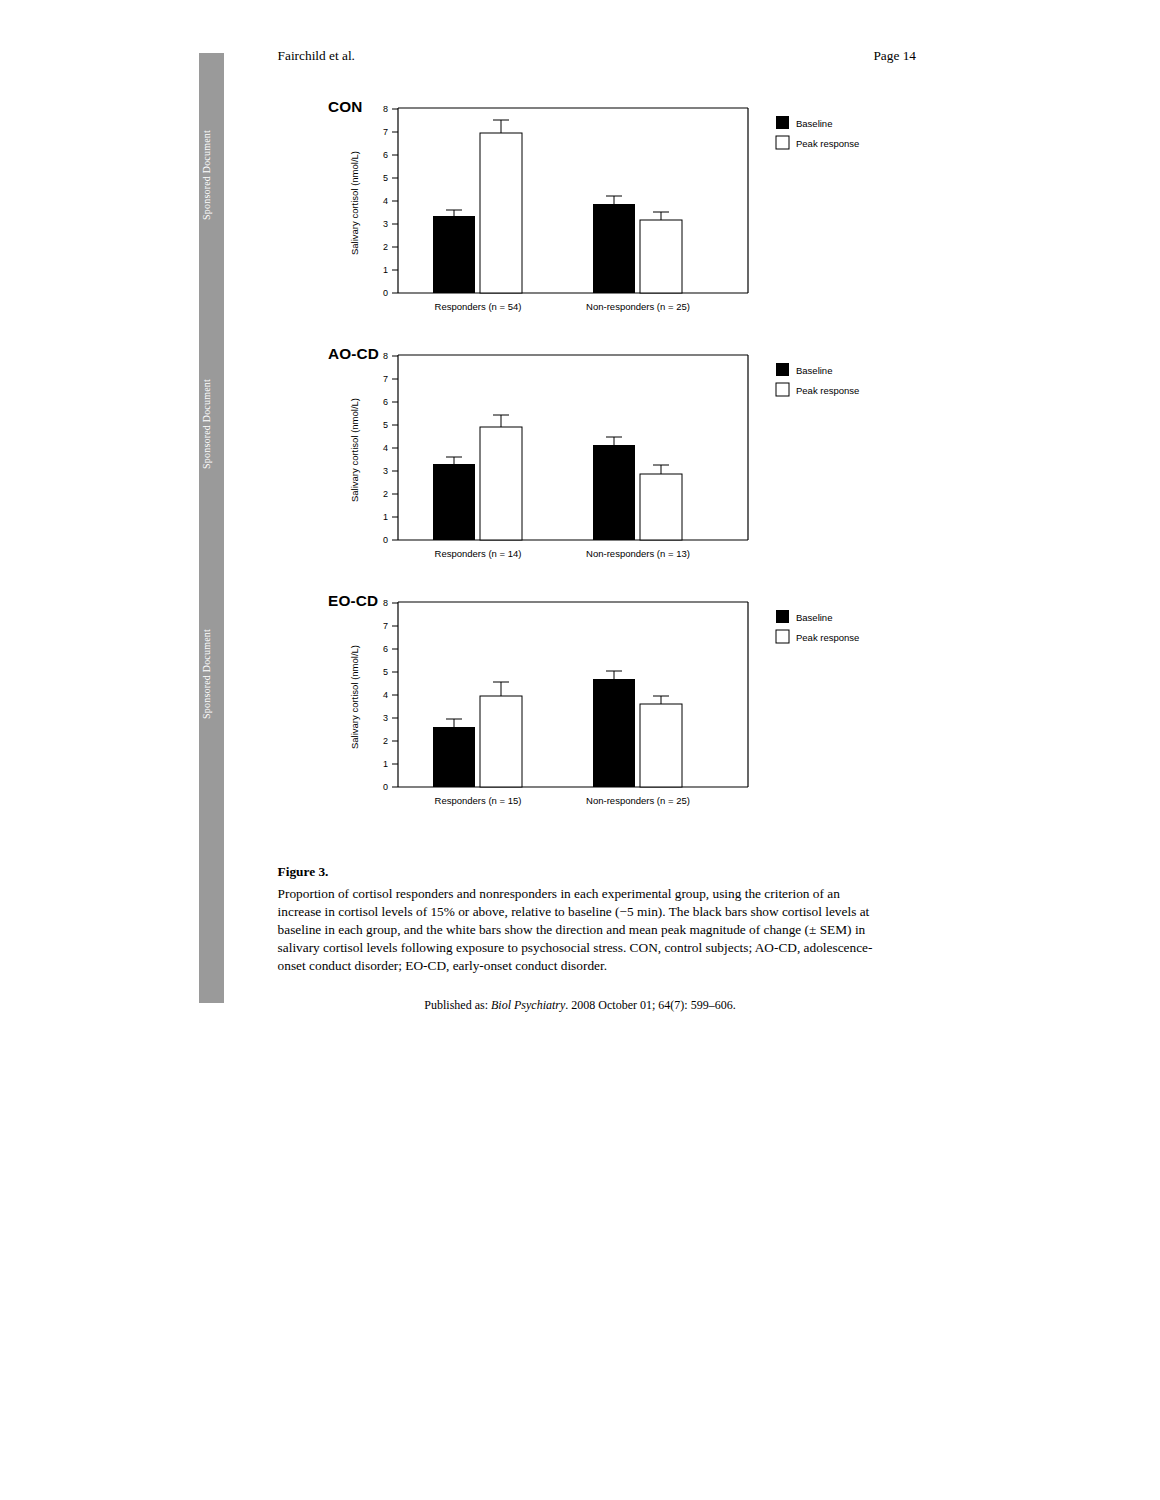Sponsored Document
Sponsored Document
Sponsored Document
Fairchild et al. Page 14
CON
0 1 2 3 4 5 6 7 8 Salivary cortisol (nmol/L) Responders (n = 54) Non-responders (n = 25) Baseline Peak response
AO-CD
0 1 2 3 4 5 6 7 8 Salivary cortisol (nmol/L) Responders (n = 14) Non-responders (n = 13) Baseline Peak response
EO-CD
0 1 2 3 4 5 6 7 8 Salivary cortisol (nmol/L) Responders (n = 15) Non-responders (n = 25) Baseline Peak response
Figure 3. Proportion of cortisol responders and nonresponders in each experimental group, using the criterion of an increase in cortisol levels of 15% or above, relative to baseline (−5 min). The black bars show cortisol levels at baseline in each group, and the white bars show the direction and mean peak magnitude of change (± SEM) in salivary cortisol levels following exposure to psychosocial stress. CON, control subjects; AO-CD, adolescence-onset conduct disorder; EO-CD, early-onset conduct disorder.
Published as: Biol Psychiatry. 2008 October 01; 64(7): 599–606.